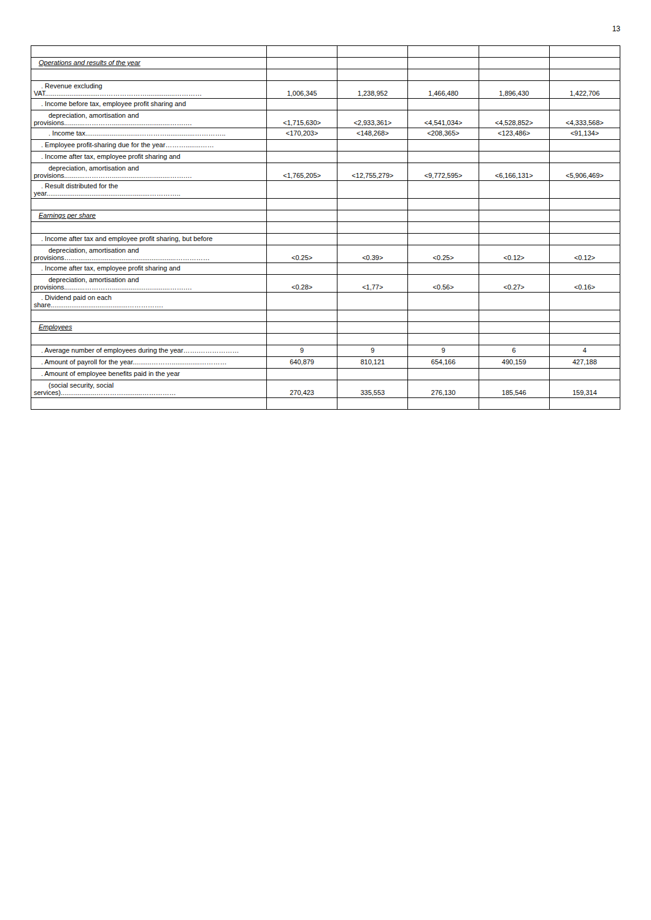13
| Operations and results of the year | | | | | |
| . Revenue excluding VAT .............................…………………...............………… | 1,006,345 | 1,238,952 | 1,466,480 | 1,896,430 | 1,422,706 |
| . Income before tax, employee profit sharing and | | | | | |
| depreciation, amortisation and provisions ...........…………...............................…….… | <1,715,630> | <2,933,361> | <4,541,034> | <4,528,852> | <4,333,568> |
| . Income tax .............................…………...............………….. | <170,203> | <148,268> | <208,365> | <123,486> | <91,134> |
| . Employee profit-sharing due for the year ………........…… | | | | | |
| . Income after tax, employee profit sharing and | | | | | |
| depreciation, amortisation and provisions ...........…………...............................…….… | <1,765,205> | <12,755,279> | <9,772,595> | <6,166,131> | <5,906,469> |
| . Result distributed for the year .......................................................………….. | | | | | |
| Earnings per share | | | | | |
| . Income after tax and employee profit sharing, but before | | | | | |
| depreciation, amortisation and provisions …........................................................…………… | <0.25> | <0.39> | <0.25> | <0.12> | <0.12> |
| . Income after tax, employee profit sharing and | | | | | |
| depreciation, amortisation and provisions ...........…………...............................…….… | <0.28> | <1,77> | <0.56> | <0.27> | <0.16> |
| . Dividend paid on each share .........................................……………. | | | | | |
| Employees | | | | | |
| . Average number of employees during the year …….……………… | 9 | 9 | 9 | 6 | 4 |
| . Amount of payroll for the year ..........………...............………… | 640,879 | 810,121 | 654,166 | 490,159 | 427,188 |
| . Amount of employee benefits paid in the year | | | | | |
| (social security, social services) ...................…………..........…………… | 270,423 | 335,553 | 276,130 | 185,546 | 159,314 |